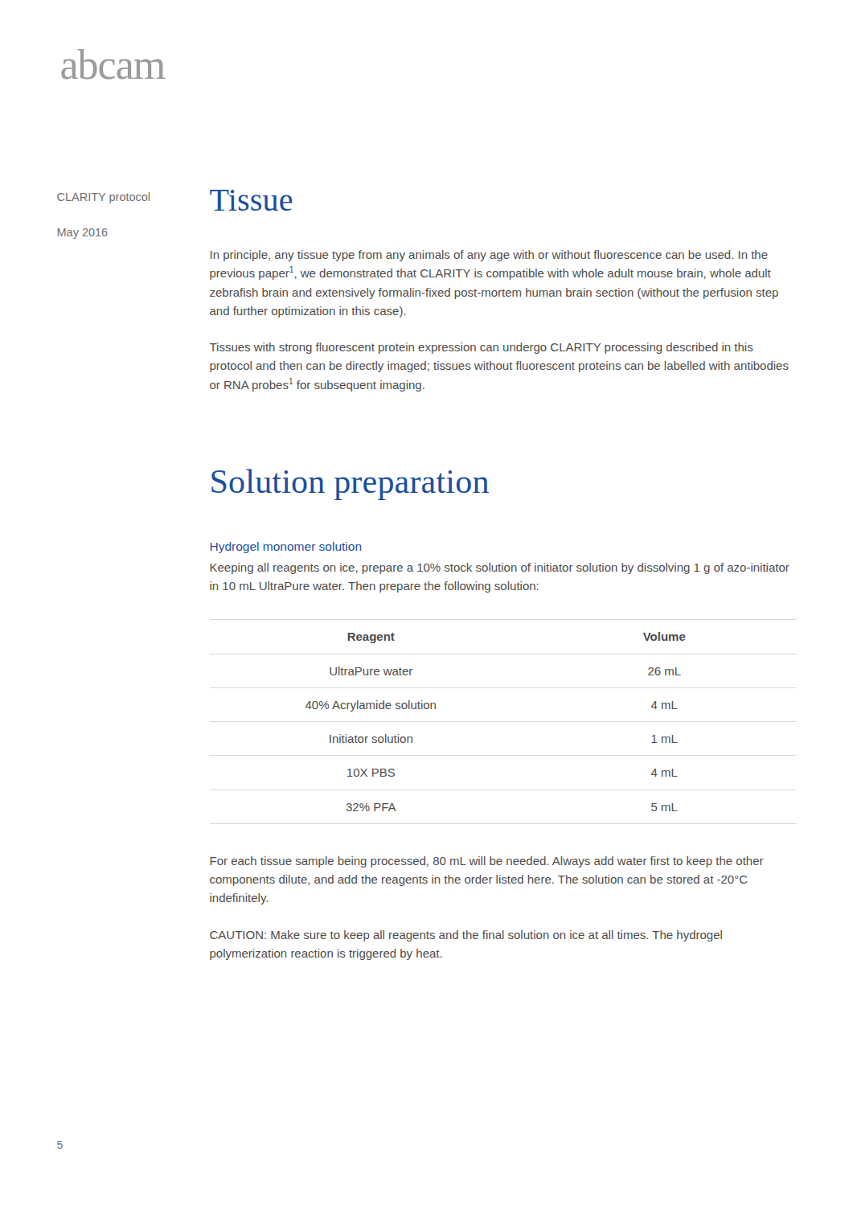abcam
CLARITY protocol
May 2016
Tissue
In principle, any tissue type from any animals of any age with or without fluorescence can be used. In the previous paper1, we demonstrated that CLARITY is compatible with whole adult mouse brain, whole adult zebrafish brain and extensively formalin-fixed post-mortem human brain section (without the perfusion step and further optimization in this case).
Tissues with strong fluorescent protein expression can undergo CLARITY processing described in this protocol and then can be directly imaged; tissues without fluorescent proteins can be labelled with antibodies or RNA probes1 for subsequent imaging.
Solution preparation
Hydrogel monomer solution
Keeping all reagents on ice, prepare a 10% stock solution of initiator solution by dissolving 1 g of azo-initiator in 10 mL UltraPure water. Then prepare the following solution:
| Reagent | Volume |
| --- | --- |
| UltraPure water | 26 mL |
| 40% Acrylamide solution | 4 mL |
| Initiator solution | 1 mL |
| 10X PBS | 4 mL |
| 32% PFA | 5 mL |
For each tissue sample being processed, 80 mL will be needed. Always add water first to keep the other components dilute, and add the reagents in the order listed here. The solution can be stored at -20°C indefinitely.
CAUTION: Make sure to keep all reagents and the final solution on ice at all times. The hydrogel polymerization reaction is triggered by heat.
5